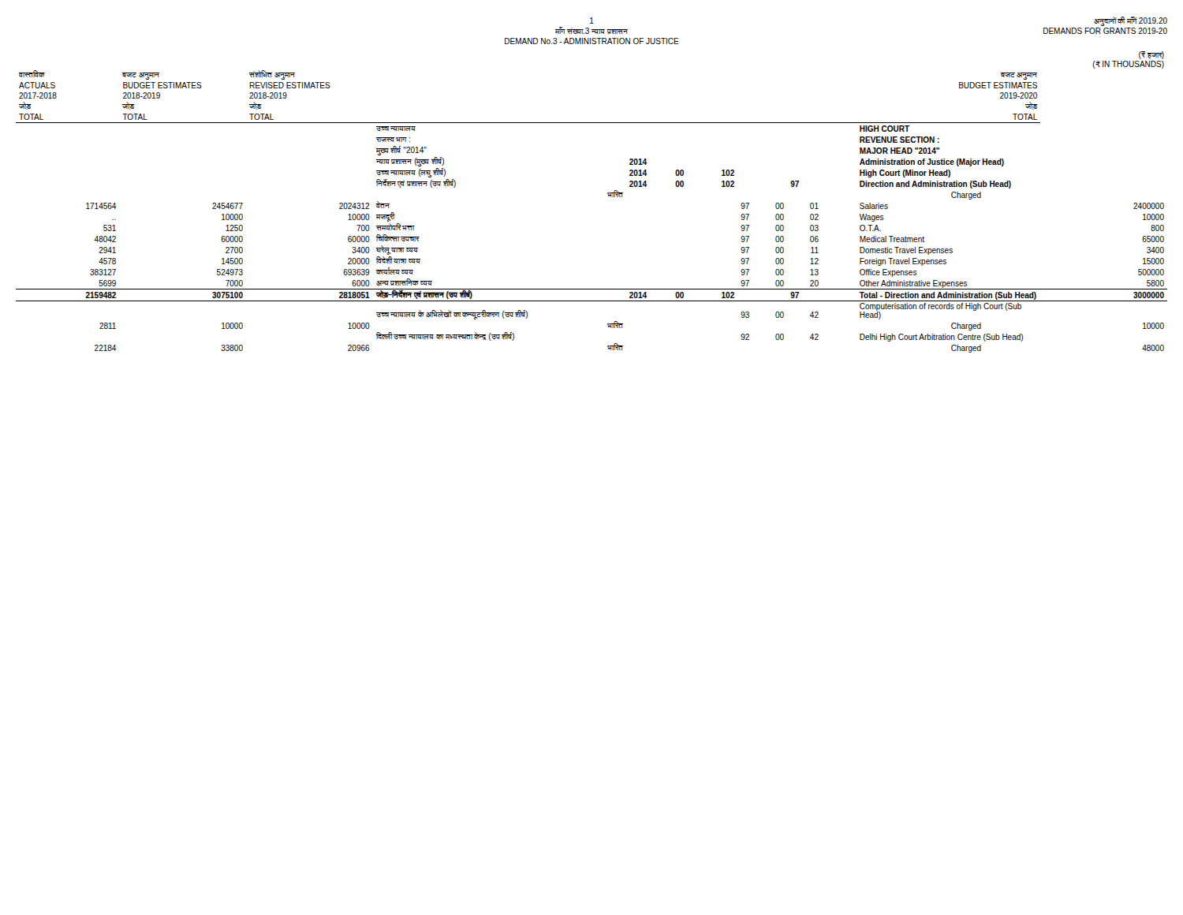अनुदानों की माँगें 2019.20
DEMANDS FOR GRANTS 2019-20
1
माँग संख्या.3 न्याय प्रशासन
DEMAND No.3 - ADMINISTRATION OF JUSTICE
| | (₹ हजार) (₹ IN THOUSANDS) |
| वास्तविक | बजट अनुमान | संशोधित अनुमान | | बजट अनुमान |
| ACTUALS | BUDGET ESTIMATES | REVISED ESTIMATES | | BUDGET ESTIMATES |
| 2017-2018 | 2018-2019 | 2018-2019 | | 2019-2020 |
| जोड़ | जोड़ | जोड़ | | जोड़ |
| TOTAL | TOTAL | TOTAL | | TOTAL |
| | उच्च न्यायालय | | HIGH COURT | |
| | राजस्व भाग : | | REVENUE SECTION : | |
| | मुख्य शीर्ष ''2014'' | | MAJOR HEAD "2014" | |
| | न्याय प्रशासन (मुख्य शीर्ष) | 2014 | | Administration of Justice (Major Head) | |
| | उच्च न्यायालय (लघु शीर्ष) | 2014 | 00 | 102 | | High Court (Minor Head) | |
| | निर्देशन एवं प्रशासन (उप शीर्ष) | 2014 | 00 | 102 | 97 | | Direction and Administration (Sub Head) | |
| | भारित | | Charged | |
| 1714564 | 2454677 | 2024312 | वेतन | | 97 | 00 | 01 | | Salaries | 2400000 |
| .. | 10000 | 10000 | मजदूरी | | 97 | 00 | 02 | | Wages | 10000 |
| 531 | 1250 | 700 | समयोपरि भत्ता | | 97 | 00 | 03 | | O.T.A. | 800 |
| 48042 | 60000 | 60000 | चिकित्सा उपचार | | 97 | 00 | 06 | | Medical Treatment | 65000 |
| 2941 | 2700 | 3400 | घरेलू यात्रा व्यय | | 97 | 00 | 11 | | Domestic Travel Expenses | 3400 |
| 4578 | 14500 | 20000 | विदेशी यात्रा व्यय | | 97 | 00 | 12 | | Foreign Travel Expenses | 15000 |
| 383127 | 524973 | 693639 | कार्यालय व्यय | | 97 | 00 | 13 | | Office Expenses | 500000 |
| 5699 | 7000 | 6000 | अन्य प्रशासनिक व्यय | | 97 | 00 | 20 | | Other Administrative Expenses | 5800 |
| 2159482 | 3075100 | 2818051 | जोड़–निर्देशन एवं प्रशासन (उप शीर्ष) | 2014 | 00 | 102 | 97 | | Total - Direction and Administration (Sub Head) | 3000000 |
| | उच्च न्यायालय के अभिलेखों का कम्प्यूटरीकरण (उप शीर्ष) | | 93 | 00 | 42 | | Computerisation of records of High Court (Sub Head) | |
| 2811 | 10000 | 10000 | भारित | | Charged | 10000 |
| | दिल्ली उच्च न्यायालय का मध्यस्थता केन्द्र (उप शीर्ष) | | 92 | 00 | 42 | | Delhi High Court Arbitration Centre (Sub Head) | |
| 22184 | 33800 | 20966 | भारित | | Charged | 48000 |